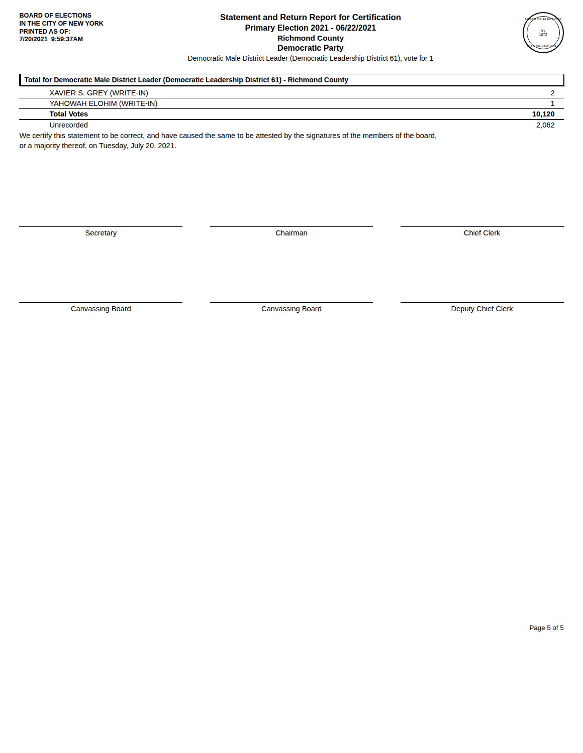BOARD OF ELECTIONS
IN THE CITY OF NEW YORK
PRINTED AS OF:
7/20/2021 9:59:37AM
Statement and Return Report for Certification
Primary Election 2021 - 06/22/2021
Richmond County
Democratic Party
Democratic Male District Leader (Democratic Leadership District 61), vote for 1
BOARD OF ELECTIONS
NY
1872
CITY OF NEW YORK
Total for Democratic Male District Leader (Democratic Leadership District 61) - Richmond County
| XAVIER S. GREY (WRITE-IN) | 2 |
| YAHOWAH ELOHIM (WRITE-IN) | 1 |
| Total Votes | 10,120 |
| Unrecorded | 2,062 |
We certify this statement to be correct, and have caused the same to be attested by the signatures of the members of the board,
or a majority thereof, on Tuesday, July 20, 2021.
Secretary
Chairman
Chief Clerk
Canvassing Board
Canvassing Board
Deputy Chief Clerk
Page 5 of 5